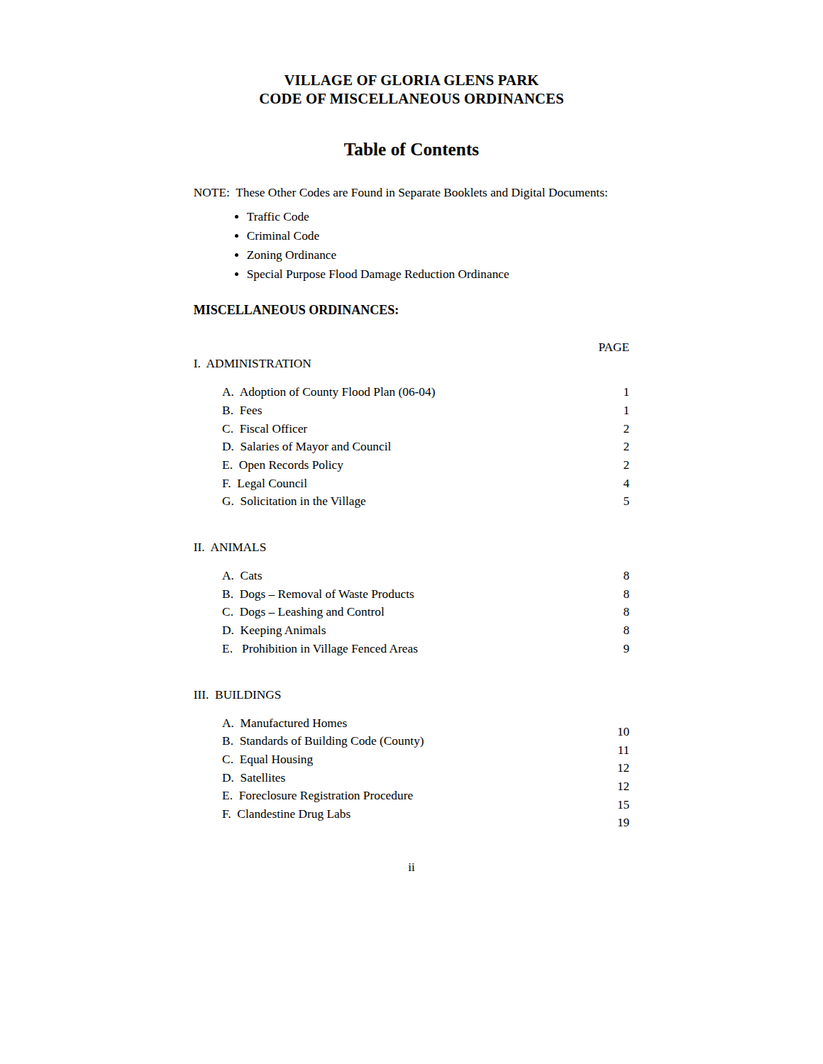VILLAGE OF GLORIA GLENS PARK
CODE OF MISCELLANEOUS ORDINANCES
Table of Contents
NOTE: These Other Codes are Found in Separate Booklets and Digital Documents:
Traffic Code
Criminal Code
Zoning Ordinance
Special Purpose Flood Damage Reduction Ordinance
MISCELLANEOUS ORDINANCES:
PAGE
I. ADMINISTRATION
| A. Adoption of County Flood Plan (06-04) | 1 |
| B. Fees | 1 |
| C. Fiscal Officer | 2 |
| D. Salaries of Mayor and Council | 2 |
| E. Open Records Policy | 2 |
| F. Legal Council | 4 |
| G. Solicitation in the Village | 5 |
II. ANIMALS
| A. Cats | 8 |
| B. Dogs – Removal of Waste Products | 8 |
| C. Dogs – Leashing and Control | 8 |
| D. Keeping Animals | 8 |
| E. Prohibition in Village Fenced Areas | 9 |
III. BUILDINGS
| A. Manufactured Homes | 10 |
| B. Standards of Building Code (County) | 11 |
| C. Equal Housing | 12 |
| D. Satellites | 12 |
| E. Foreclosure Registration Procedure | 15 |
| F. Clandestine Drug Labs | 19 |
ii